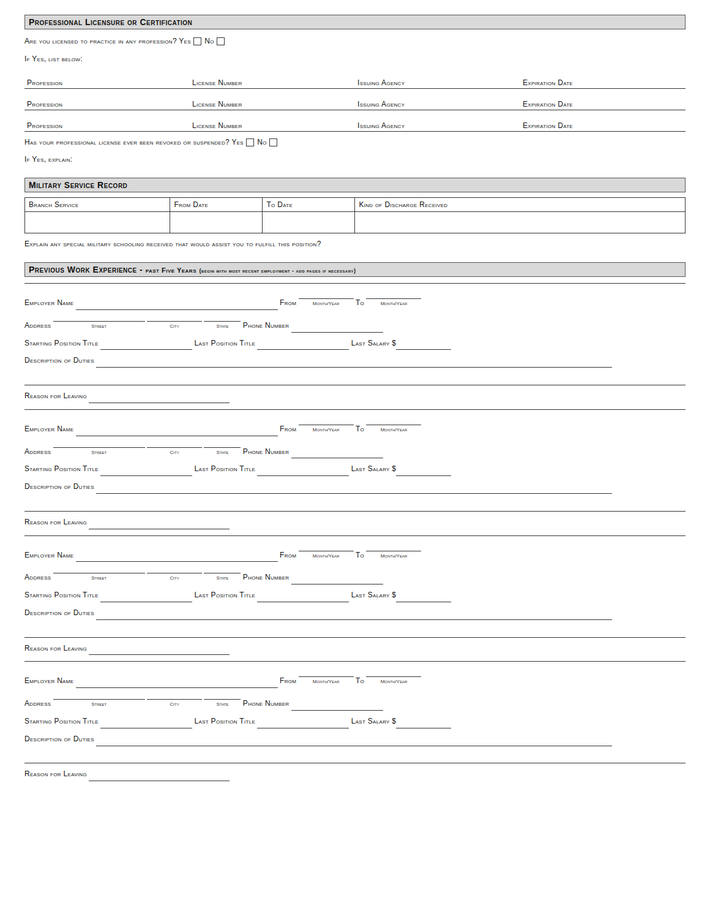Professional Licensure or Certification
Are you licensed to practice in any profession? Yes No
If Yes, list below:
| Profession | License Number | Issuing Agency | Expiration Date |
| Profession | License Number | Issuing Agency | Expiration Date |
| Profession | License Number | Issuing Agency | Expiration Date |
Has your professional license ever been revoked or suspended? Yes No
If Yes, explain:
Military Service Record
| Branch Service | From Date | To Date | Kind of Discharge Received |
| --- | --- | --- | --- |
Explain any special military schooling received that would assist you to fulfill this position?
Previous Work Experience - past Five Years (begin with most recent employment - add pages if necessary)
Employer Name From Month/Year To Month/Year
Address Street City State Phone Number
Starting Position Title Last Position Title Last Salary $
Description of Duties
Reason for Leaving
Employer Name From Month/Year To Month/Year
Address Street City State Phone Number
Starting Position Title Last Position Title Last Salary $
Description of Duties
Reason for Leaving
Employer Name From Month/Year To Month/Year
Address Street City State Phone Number
Starting Position Title Last Position Title Last Salary $
Description of Duties
Reason for Leaving
Employer Name From Month/Year To Month/Year
Address Street City State Phone Number
Starting Position Title Last Position Title Last Salary $
Description of Duties
Reason for Leaving